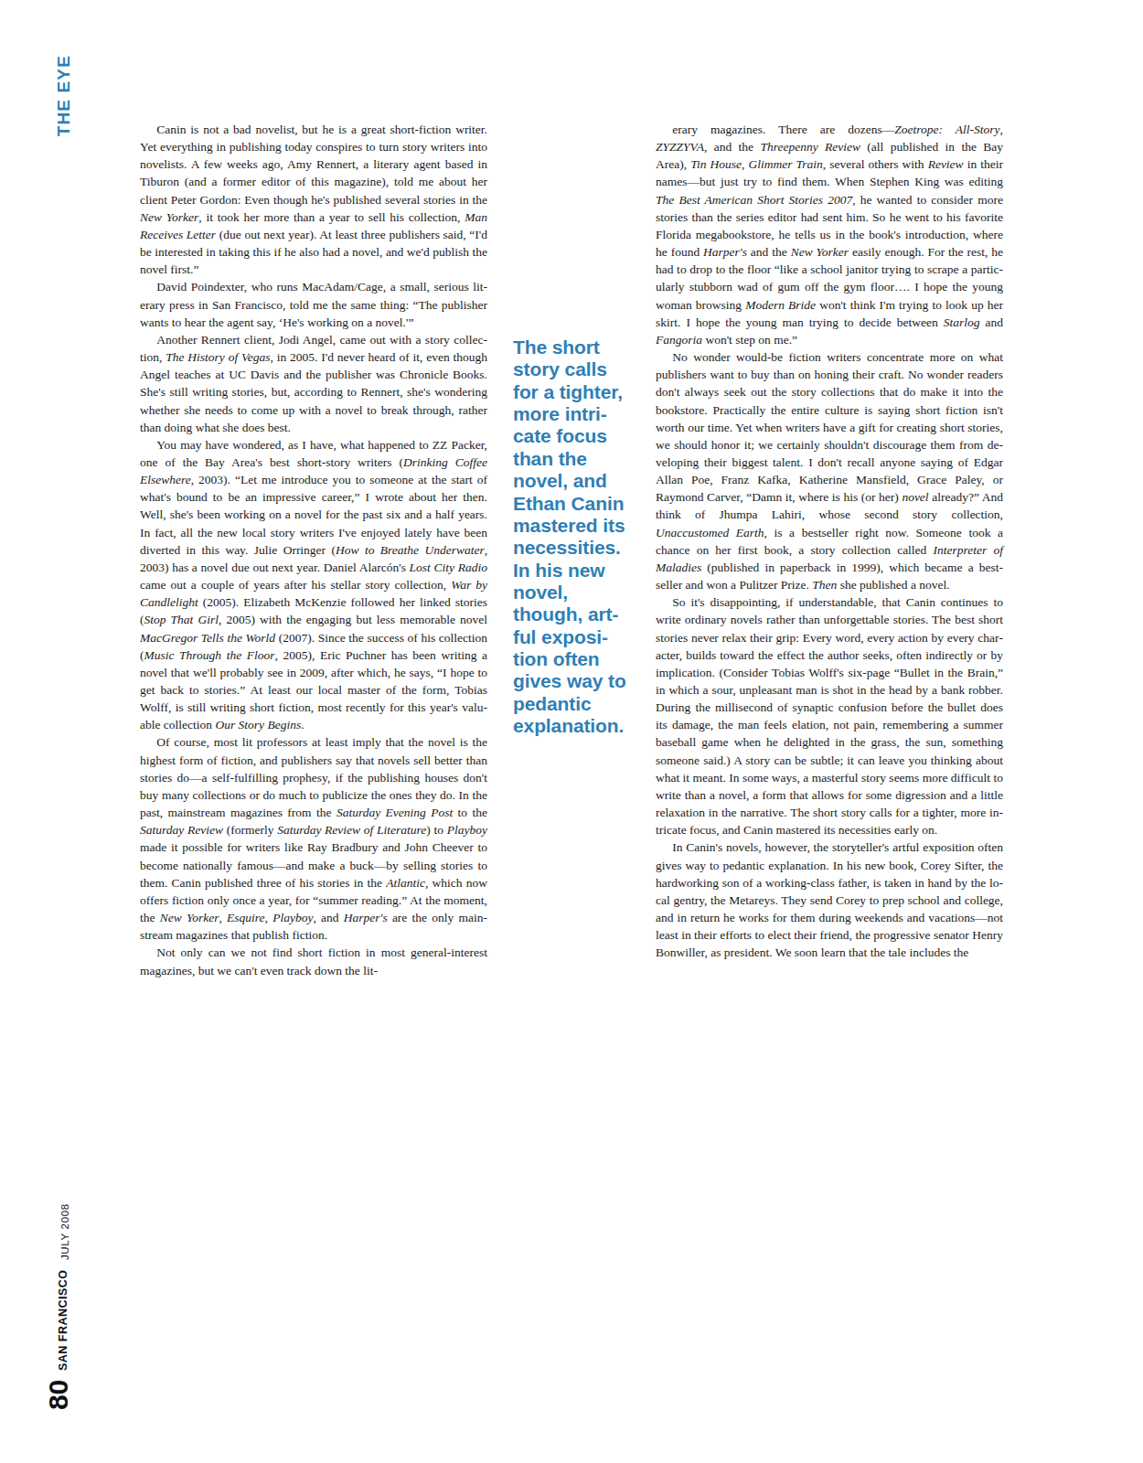The Eye
80 San Francisco July 2008
The short story calls for a tighter, more intricate focus than the novel, and Ethan Canin mastered its necessities. In his new novel, though, artful exposition often gives way to pedantic explanation.
Canin is not a bad novelist, but he is a great short-fiction writer. Yet everything in publishing today conspires to turn story writers into novelists. A few weeks ago, Amy Rennert, a literary agent based in Tiburon (and a former editor of this magazine), told me about her client Peter Gordon: Even though he's published several stories in the New Yorker, it took her more than a year to sell his collection, Man Receives Letter (due out next year). At least three publishers said, “I'd be interested in taking this if he also had a novel, and we'd publish the novel first.”
David Poindexter, who runs MacAdam/Cage, a small, serious literary press in San Francisco, told me the same thing: “The publisher wants to hear the agent say, ‘He's working on a novel.'”
Another Rennert client, Jodi Angel, came out with a story collection, The History of Vegas, in 2005. I'd never heard of it, even though Angel teaches at UC Davis and the publisher was Chronicle Books. She's still writing stories, but, according to Rennert, she's wondering whether she needs to come up with a novel to break through, rather than doing what she does best.
You may have wondered, as I have, what happened to ZZ Packer, one of the Bay Area's best short-story writers (Drinking Coffee Elsewhere, 2003). “Let me introduce you to someone at the start of what's bound to be an impressive career,” I wrote about her then. Well, she's been working on a novel for the past six and a half years. In fact, all the new local story writers I've enjoyed lately have been diverted in this way. Julie Orringer (How to Breathe Underwater, 2003) has a novel due out next year. Daniel Alarcón's Lost City Radio came out a couple of years after his stellar story collection, War by Candlelight (2005). Elizabeth McKenzie followed her linked stories (Stop That Girl, 2005) with the engaging but less memorable novel MacGregor Tells the World (2007). Since the success of his collection (Music Through the Floor, 2005), Eric Puchner has been writing a novel that we'll probably see in 2009, after which, he says, “I hope to get back to stories.” At least our local master of the form, Tobias Wolff, is still writing short fiction, most recently for this year's valuable collection Our Story Begins.
Of course, most lit professors at least imply that the novel is the highest form of fiction, and publishers say that novels sell better than stories do—a self-fulfilling prophesy, if the publishing houses don't buy many collections or do much to publicize the ones they do. In the past, mainstream magazines from the Saturday Evening Post to the Saturday Review (formerly Saturday Review of Literature) to Playboy made it possible for writers like Ray Bradbury and John Cheever to become nationally famous—and make a buck—by selling stories to them. Canin published three of his stories in the Atlantic, which now offers fiction only once a year, for “summer reading.” At the moment, the New Yorker, Esquire, Playboy, and Harper's are the only mainstream magazines that publish fiction.
Not only can we not find short fiction in most general-interest magazines, but we can't even track down the lit-
erary magazines. There are dozens—Zoetrope: All-Story, ZYZZYVA, and the Threepenny Review (all published in the Bay Area), Tin House, Glimmer Train, several others with Review in their names—but just try to find them. When Stephen King was editing The Best American Short Stories 2007, he wanted to consider more stories than the series editor had sent him. So he went to his favorite Florida megabookstore, he tells us in the book's introduction, where he found Harper's and the New Yorker easily enough. For the rest, he had to drop to the floor “like a school janitor trying to scrape a particularly stubborn wad of gum off the gym floor…. I hope the young woman browsing Modern Bride won't think I'm trying to look up her skirt. I hope the young man trying to decide between Starlog and Fangoria won't step on me.”
No wonder would-be fiction writers concentrate more on what publishers want to buy than on honing their craft. No wonder readers don't always seek out the story collections that do make it into the bookstore. Practically the entire culture is saying short fiction isn't worth our time. Yet when writers have a gift for creating short stories, we should honor it; we certainly shouldn't discourage them from developing their biggest talent. I don't recall anyone saying of Edgar Allan Poe, Franz Kafka, Katherine Mansfield, Grace Paley, or Raymond Carver, “Damn it, where is his (or her) novel already?” And think of Jhumpa Lahiri, whose second story collection, Unaccustomed Earth, is a bestseller right now. Someone took a chance on her first book, a story collection called Interpreter of Maladies (published in paperback in 1999), which became a bestseller and won a Pulitzer Prize. Then she published a novel.
So it's disappointing, if understandable, that Canin continues to write ordinary novels rather than unforgettable stories. The best short stories never relax their grip: Every word, every action by every character, builds toward the effect the author seeks, often indirectly or by implication. (Consider Tobias Wolff's six-page “Bullet in the Brain,” in which a sour, unpleasant man is shot in the head by a bank robber. During the millisecond of synaptic confusion before the bullet does its damage, the man feels elation, not pain, remembering a summer baseball game when he delighted in the grass, the sun, something someone said.) A story can be subtle; it can leave you thinking about what it meant. In some ways, a masterful story seems more difficult to write than a novel, a form that allows for some digression and a little relaxation in the narrative. The short story calls for a tighter, more intricate focus, and Canin mastered its necessities early on.
In Canin's novels, however, the storyteller's artful exposition often gives way to pedantic explanation. In his new book, Corey Sifter, the hardworking son of a working-class father, is taken in hand by the local gentry, the Metareys. They send Corey to prep school and college, and in return he works for them during weekends and vacations—not least in their efforts to elect their friend, the progressive senator Henry Bonwiller, as president. We soon learn that the tale includes the